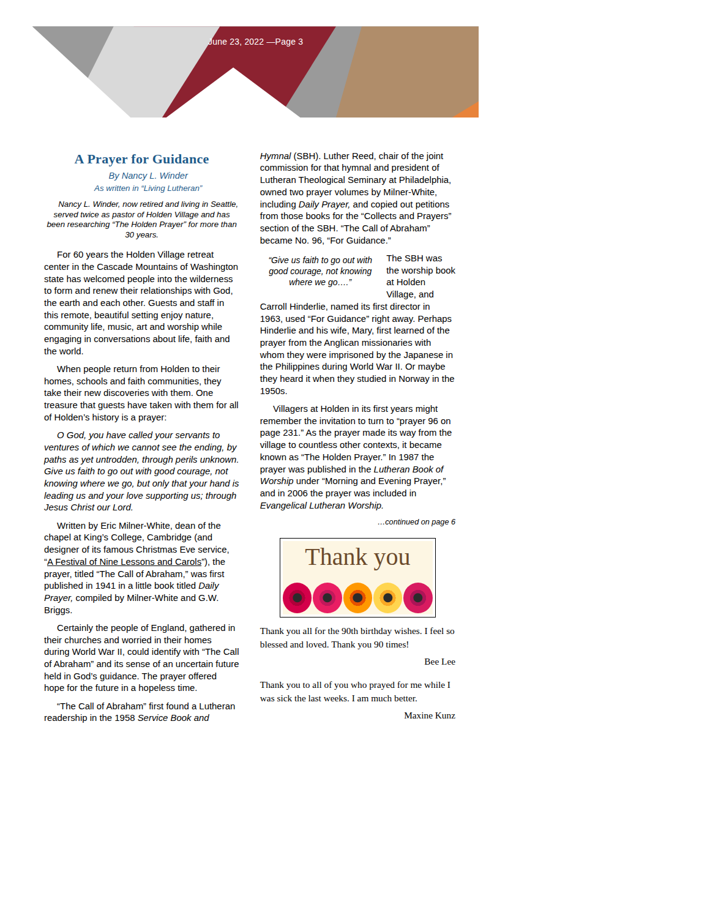June 23, 2022 —Page 3
A Prayer for Guidance
By Nancy L. Winder
As written in “Living Lutheran”
Nancy L. Winder, now retired and living in Seattle, served twice as pastor of Holden Village and has been researching “The Holden Prayer” for more than 30 years.
For 60 years the Holden Village retreat center in the Cascade Mountains of Washington state has welcomed people into the wilderness to form and renew their relationships with God, the earth and each other. Guests and staff in this remote, beautiful setting enjoy nature, community life, music, art and worship while engaging in conversations about life, faith and the world.
When people return from Holden to their homes, schools and faith communities, they take their new discoveries with them. One treasure that guests have taken with them for all of Holden’s history is a prayer:
O God, you have called your servants to ventures of which we cannot see the ending, by paths as yet untrodden, through perils unknown. Give us faith to go out with good courage, not knowing where we go, but only that your hand is leading us and your love supporting us; through Jesus Christ our Lord.
Written by Eric Milner-White, dean of the chapel at King’s College, Cambridge (and designer of its famous Christmas Eve service, “A Festival of Nine Lessons and Carols”), the prayer, titled “The Call of Abraham,” was first published in 1941 in a little book titled Daily Prayer, compiled by Milner-White and G.W. Briggs.
Certainly the people of England, gathered in their churches and worried in their homes during World War II, could identify with “The Call of Abraham” and its sense of an uncertain future held in God’s guidance. The prayer offered hope for the future in a hopeless time.
“The Call of Abraham” first found a Lutheran readership in the 1958 Service Book and Hymnal (SBH). Luther Reed, chair of the joint commission for that hymnal and president of Lutheran Theological Seminary at Philadelphia, owned two prayer volumes by Milner-White, including Daily Prayer, and copied out petitions from those books for the “Collects and Prayers” section of the SBH. “The Call of Abraham” became No. 96, “For Guidance.”
“Give us faith to go out with good courage, not knowing where we go….”
The SBH was the worship book at Holden Village, and Carroll Hinderlie, named its first director in 1963, used “For Guidance” right away. Perhaps Hinderlie and his wife, Mary, first learned of the prayer from the Anglican missionaries with whom they were imprisoned by the Japanese in the Philippines during World War II. Or maybe they heard it when they studied in Norway in the 1950s.
Villagers at Holden in its first years might remember the invitation to turn to “prayer 96 on page 231.” As the prayer made its way from the village to countless other contexts, it became known as “The Holden Prayer.” In 1987 the prayer was published in the Lutheran Book of Worship under “Morning and Evening Prayer,” and in 2006 the prayer was included in Evangelical Lutheran Worship.
…continued on page 6
Thank you
Thank you all for the 90th birthday wishes. I feel so blessed and loved. Thank you 90 times!
Bee Lee
Thank you to all of you who prayed for me while I was sick the last weeks. I am much better.
Maxine Kunz